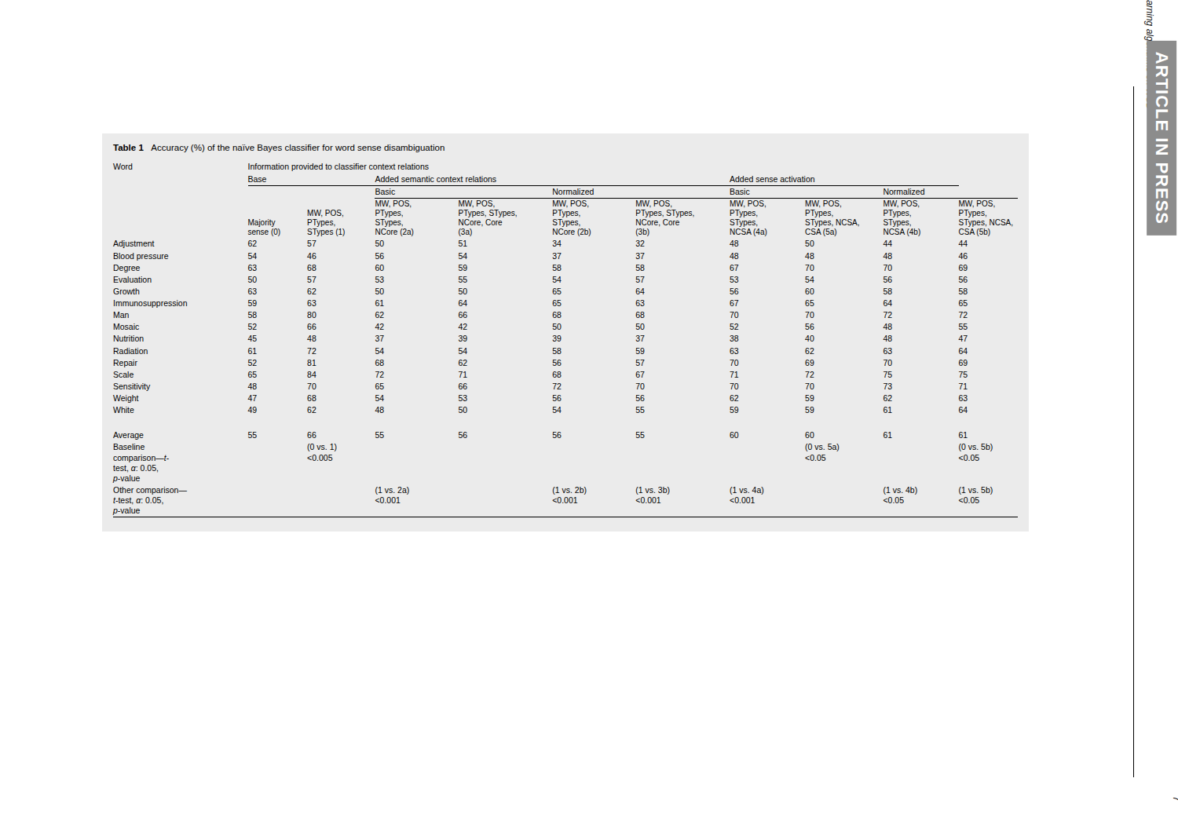DTD 5
Effects of information and machine learning algorithms on WSD
ARTICLE IN PRESS
7
Table 1 Accuracy (%) of the naïve Bayes classifier for word sense disambiguation
| Word | Information provided to classifier context relations |
| --- | --- |
| | Base | Added semantic context relations | Added sense activation |
| | Majority sense (0) | MW, POS, PTypes, STypes (1) | Basic | Normalized | Basic | | Normalized |
| | MW, POS, PTypes, STypes, NCore (2a) | MW, POS, PTypes, STypes, NCore, Core (3a) | MW, POS, PTypes, STypes, NCore (2b) | MW, POS, PTypes, STypes, NCore, Core (3b) | MW, POS, PTypes, STypes, NCSA (4a) | MW, POS, PTypes, STypes, NCSA, CSA (5a) | MW, POS, PTypes, STypes, NCSA (4b) | MW, POS, PTypes, STypes, NCSA, CSA (5b) |
| Adjustment | 62 | 57 | 50 | 51 | 34 | 32 | 48 | 50 | 44 | 44 |
| Blood pressure | 54 | 46 | 56 | 54 | 37 | 37 | 48 | 48 | 48 | 46 |
| Degree | 63 | 68 | 60 | 59 | 58 | 58 | 67 | 70 | 70 | 69 |
| Evaluation | 50 | 57 | 53 | 55 | 54 | 57 | 53 | 54 | 56 | 56 |
| Growth | 63 | 62 | 50 | 50 | 65 | 64 | 56 | 60 | 58 | 58 |
| Immunosuppression | 59 | 63 | 61 | 64 | 65 | 63 | 67 | 65 | 64 | 65 |
| Man | 58 | 80 | 62 | 66 | 68 | 68 | 70 | 70 | 72 | 72 |
| Mosaic | 52 | 66 | 42 | 42 | 50 | 50 | 52 | 56 | 48 | 55 |
| Nutrition | 45 | 48 | 37 | 39 | 39 | 37 | 38 | 40 | 48 | 47 |
| Radiation | 61 | 72 | 54 | 54 | 58 | 59 | 63 | 62 | 63 | 64 |
| Repair | 52 | 81 | 68 | 62 | 56 | 57 | 70 | 69 | 70 | 69 |
| Scale | 65 | 84 | 72 | 71 | 68 | 67 | 71 | 72 | 75 | 75 |
| Sensitivity | 48 | 70 | 65 | 66 | 72 | 70 | 70 | 70 | 73 | 71 |
| Weight | 47 | 68 | 54 | 53 | 56 | 56 | 62 | 59 | 62 | 63 |
| White | 49 | 62 | 48 | 50 | 54 | 55 | 59 | 59 | 61 | 64 |
| Average | 55 | 66 | 55 | 56 | 56 | 55 | 60 | 60 | 61 | 61 |
| Baseline comparison— t - test, α : 0.05, p -value | | (0 vs. 1) <0.005 | | | | | | (0 vs. 5a) <0.05 | | (0 vs. 5b) <0.05 |
| Other comparison— t -test, α : 0.05, p -value | | | (1 vs. 2a) <0.001 | | (1 vs. 2b) <0.001 | (1 vs. 3b) <0.001 | (1 vs. 4a) <0.001 | | (1 vs. 4b) <0.05 | (1 vs. 5b) <0.05 |